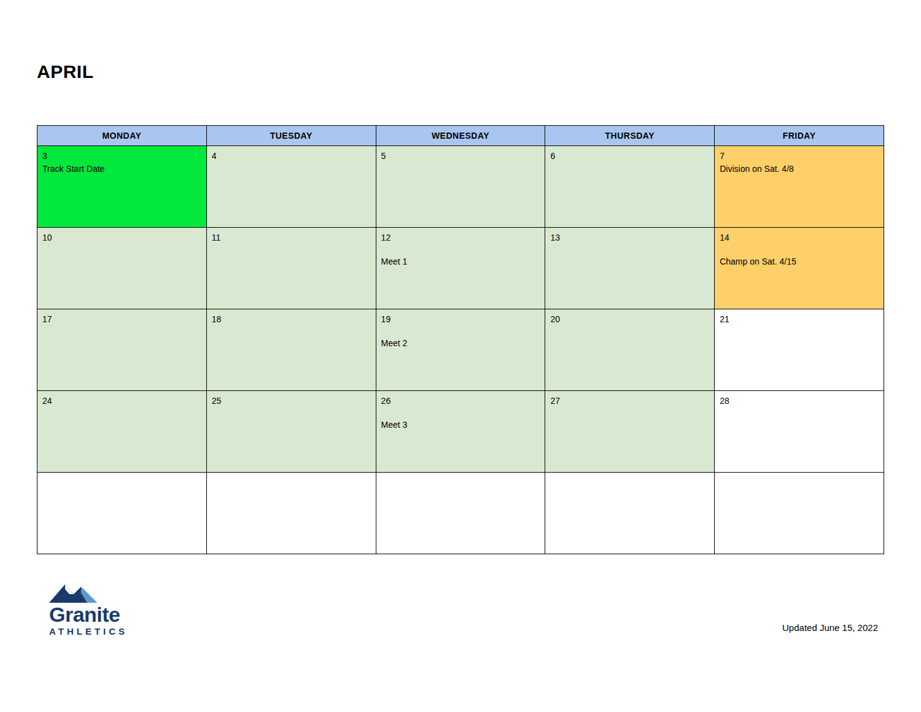APRIL
| MONDAY | TUESDAY | WEDNESDAY | THURSDAY | FRIDAY |
| --- | --- | --- | --- | --- |
| 3 Track Start Date | 4 | 5 | 6 | 7 Division on Sat. 4/8 |
| 10 | 11 | 12 Meet 1 | 13 | 14 Champ on Sat. 4/15 |
| 17 | 18 | 19 Meet 2 | 20 | 21 |
| 24 | 25 | 26 Meet 3 | 27 | 28 |
Granite
ATHLETICS
Updated June 15, 2022